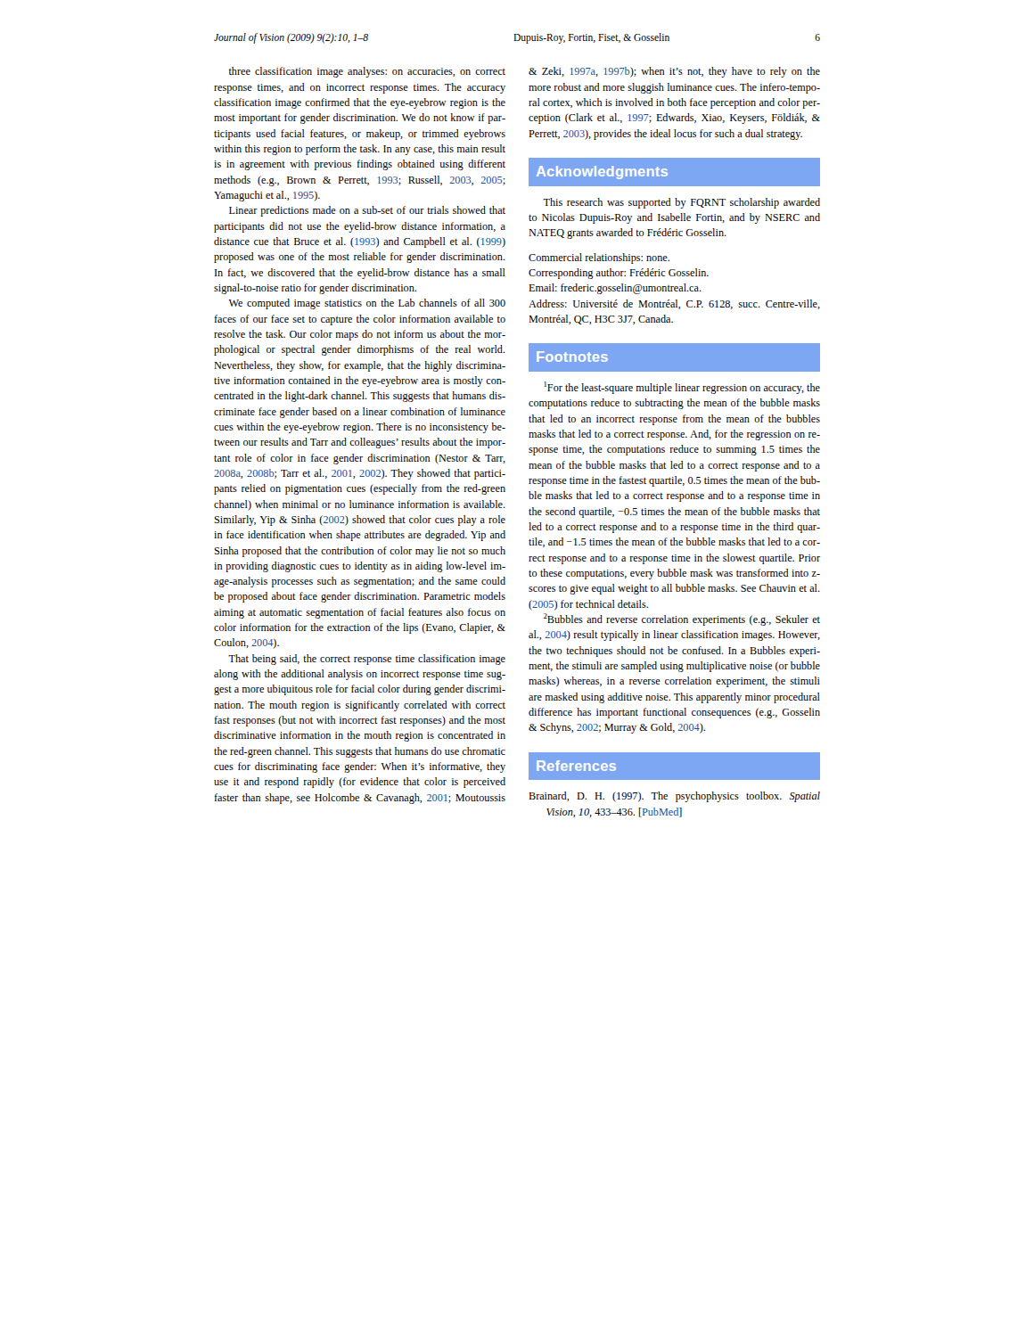Journal of Vision (2009) 9(2):10, 1–8 Dupuis-Roy, Fortin, Fiset, & Gosselin 6
three classification image analyses: on accuracies, on correct response times, and on incorrect response times. The accuracy classification image confirmed that the eye-eyebrow region is the most important for gender discrimination. We do not know if participants used facial features, or makeup, or trimmed eyebrows within this region to perform the task. In any case, this main result is in agreement with previous findings obtained using different methods (e.g., Brown & Perrett, 1993; Russell, 2003, 2005; Yamaguchi et al., 1995).
Linear predictions made on a sub-set of our trials showed that participants did not use the eyelid-brow distance information, a distance cue that Bruce et al. (1993) and Campbell et al. (1999) proposed was one of the most reliable for gender discrimination. In fact, we discovered that the eyelid-brow distance has a small signal-to-noise ratio for gender discrimination.
We computed image statistics on the Lab channels of all 300 faces of our face set to capture the color information available to resolve the task. Our color maps do not inform us about the morphological or spectral gender dimorphisms of the real world. Nevertheless, they show, for example, that the highly discriminative information contained in the eye-eyebrow area is mostly concentrated in the light-dark channel. This suggests that humans discriminate face gender based on a linear combination of luminance cues within the eye-eyebrow region. There is no inconsistency between our results and Tarr and colleagues’ results about the important role of color in face gender discrimination (Nestor & Tarr, 2008a, 2008b; Tarr et al., 2001, 2002). They showed that participants relied on pigmentation cues (especially from the red-green channel) when minimal or no luminance information is available. Similarly, Yip & Sinha (2002) showed that color cues play a role in face identification when shape attributes are degraded. Yip and Sinha proposed that the contribution of color may lie not so much in providing diagnostic cues to identity as in aiding low-level image-analysis processes such as segmentation; and the same could be proposed about face gender discrimination. Parametric models aiming at automatic segmentation of facial features also focus on color information for the extraction of the lips (Evano, Clapier, & Coulon, 2004).
That being said, the correct response time classification image along with the additional analysis on incorrect response time suggest a more ubiquitous role for facial color during gender discrimination. The mouth region is significantly correlated with correct fast responses (but not with incorrect fast responses) and the most discriminative information in the mouth region is concentrated in the red-green channel. This suggests that humans do use chromatic cues for discriminating face gender: When it’s informative, they use it and respond rapidly (for evidence that color is perceived faster than shape, see Holcombe & Cavanagh, 2001; Moutoussis & Zeki, 1997a, 1997b); when it’s not, they have to rely on the more robust and more sluggish luminance cues. The infero-temporal cortex, which is involved in both face perception and color perception (Clark et al., 1997; Edwards, Xiao, Keysers, Földiák, & Perrett, 2003), provides the ideal locus for such a dual strategy.
Acknowledgments
This research was supported by FQRNT scholarship awarded to Nicolas Dupuis-Roy and Isabelle Fortin, and by NSERC and NATEQ grants awarded to Frédéric Gosselin.
Commercial relationships: none.
Corresponding author: Frédéric Gosselin.
Email: frederic.gosselin@umontreal.ca.
Address: Université de Montréal, C.P. 6128, succ. Centre-ville, Montréal, QC, H3C 3J7, Canada.
Footnotes
1For the least-square multiple linear regression on accuracy, the computations reduce to subtracting the mean of the bubble masks that led to an incorrect response from the mean of the bubbles masks that led to a correct response. And, for the regression on response time, the computations reduce to summing 1.5 times the mean of the bubble masks that led to a correct response and to a response time in the fastest quartile, 0.5 times the mean of the bubble masks that led to a correct response and to a response time in the second quartile, −0.5 times the mean of the bubble masks that led to a correct response and to a response time in the third quartile, and −1.5 times the mean of the bubble masks that led to a correct response and to a response time in the slowest quartile. Prior to these computations, every bubble mask was transformed into z-scores to give equal weight to all bubble masks. See Chauvin et al. (2005) for technical details.
2Bubbles and reverse correlation experiments (e.g., Sekuler et al., 2004) result typically in linear classification images. However, the two techniques should not be confused. In a Bubbles experiment, the stimuli are sampled using multiplicative noise (or bubble masks) whereas, in a reverse correlation experiment, the stimuli are masked using additive noise. This apparently minor procedural difference has important functional consequences (e.g., Gosselin & Schyns, 2002; Murray & Gold, 2004).
References
Brainard, D. H. (1997). The psychophysics toolbox. Spatial Vision, 10, 433–436. [PubMed]